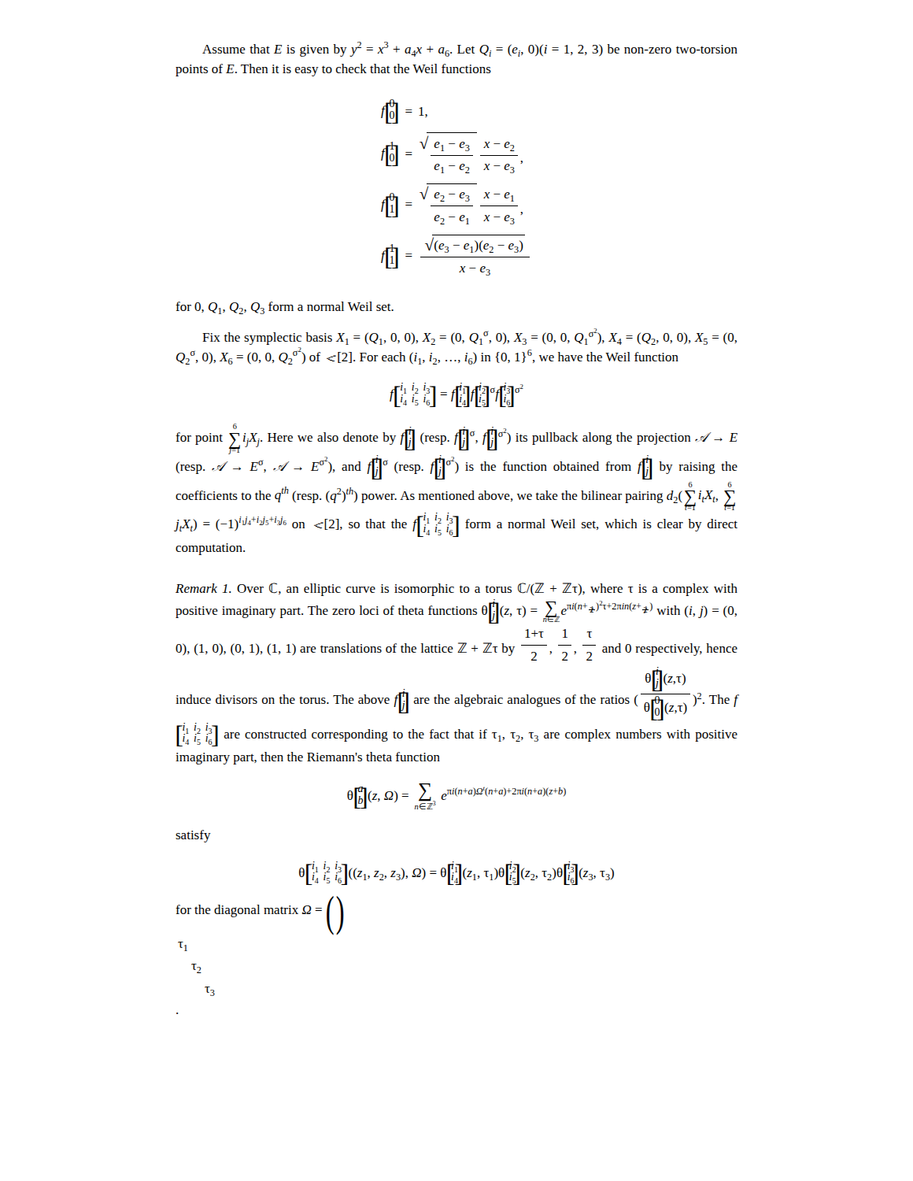Assume that E is given by y2 = x3 + a4x + a6. Let Qi = (ei, 0)(i = 1, 2, 3) be non-zero two-torsion points of E. Then it is easy to check that the Weil functions
| f 0 0 | = | 1, |
| f 1 0 | = | e 1 − e 3 e 1 − e 2 x − e 2 x − e 3 , |
| f 0 1 | = | e 2 − e 3 e 2 − e 1 x − e 1 x − e 3 , |
| f 1 1 | = | ( e 3 − e 1 )( e 2 − e 3 ) x − e 3 |
for 0, Q1, Q2, Q3 form a normal Weil set.
Fix the symplectic basis X1 = (Q1, 0, 0), X2 = (0, Q1σ, 0), X3 = (0, 0, Q1σ2), X4 = (Q2, 0, 0), X5 = (0, Q2σ, 0), X6 = (0, 0, Q2σ2) of 𝈶[2]. For each (i1, i2, …, i6) in {0, 1}6, we have the Weil function
fi1 i2 i3 i4 i5 i6 = fi1 i4 fi2 i5σfi3 i6σ2
for point 6∑j=1 ijXj. Here we also denote by fij (resp. fijσ, fijσ2) its pullback along the projection 𝒜 → E (resp. 𝒜 → Eσ, 𝒜 → Eσ2), and fijσ (resp. fijσ2) is the function obtained from fij by raising the coefficients to the qth (resp. (q2)th) power. As mentioned above, we take the bilinear pairing d2(6∑t=1 itXt, 6∑t=1 jtXt) = (−1)i1j4+i2j5+i3j6 on 𝈶[2], so that the fi1 i2 i3 i4 i5 i6 form a normal Weil set, which is clear by direct computation.
Remark 1. Over ℂ, an elliptic curve is isomorphic to a torus ℂ/(ℤ + ℤτ), where τ is a complex with positive imaginary part. The zero loci of theta functions θij(z, τ) = ∑n∈ℤ eπi(n+i 2)2τ+2πin(z+j 2) with (i, j) = (0, 0), (1, 0), (0, 1), (1, 1) are translations of the lattice ℤ + ℤτ by 1+τ 2, 12, τ 2 and 0 respectively, hence induce divisors on the torus. The above fij are the algebraic analogues of the ratios (θij(z,τ) θ00(z,τ))2. The fi1 i2 i3 i4 i5 i6 are constructed corresponding to the fact that if τ1, τ2, τ3 are complex numbers with positive imaginary part, then the Riemann's theta function
θab(z, Ω) = ∑n∈ℤ3 eπi(n+a)Ωt(n+a)+2πi(n+a)(z+b)
satisfy
θi1 i2 i3 i4 i5 i6((z1, z2, z3), Ω) = θi1 i4(z1, τ1)θi2 i5(z2, τ2)θi3 i6(z3, τ3)
for the diagonal matrix Ω =
| τ 1 | | |
| | τ 2 | |
| | | τ 3 |
.